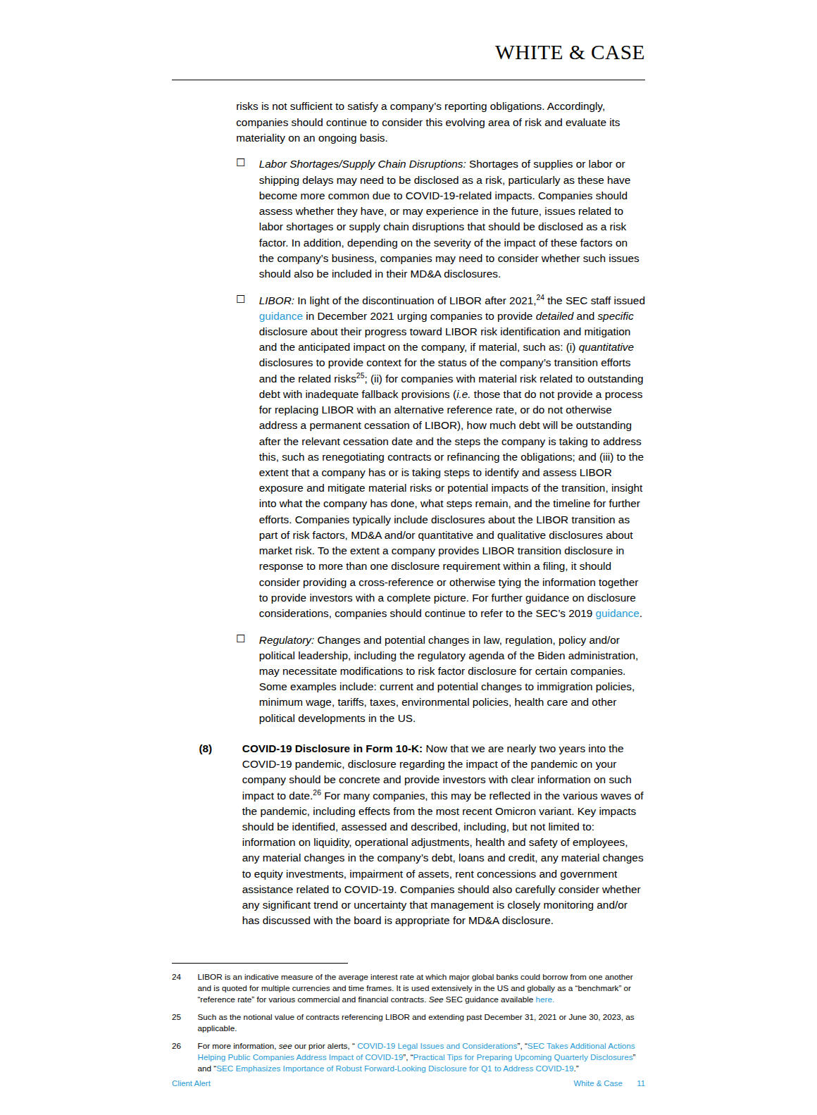WHITE & CASE
risks is not sufficient to satisfy a company’s reporting obligations. Accordingly, companies should continue to consider this evolving area of risk and evaluate its materiality on an ongoing basis.
☐
Labor Shortages/Supply Chain Disruptions: Shortages of supplies or labor or shipping delays may need to be disclosed as a risk, particularly as these have become more common due to COVID-19-related impacts. Companies should assess whether they have, or may experience in the future, issues related to labor shortages or supply chain disruptions that should be disclosed as a risk factor. In addition, depending on the severity of the impact of these factors on the company’s business, companies may need to consider whether such issues should also be included in their MD&A disclosures.
☐
LIBOR: In light of the discontinuation of LIBOR after 2021,24 the SEC staff issued guidance in December 2021 urging companies to provide detailed and specific disclosure about their progress toward LIBOR risk identification and mitigation and the anticipated impact on the company, if material, such as: (i) quantitative disclosures to provide context for the status of the company’s transition efforts and the related risks25; (ii) for companies with material risk related to outstanding debt with inadequate fallback provisions (i.e. those that do not provide a process for replacing LIBOR with an alternative reference rate, or do not otherwise address a permanent cessation of LIBOR), how much debt will be outstanding after the relevant cessation date and the steps the company is taking to address this, such as renegotiating contracts or refinancing the obligations; and (iii) to the extent that a company has or is taking steps to identify and assess LIBOR exposure and mitigate material risks or potential impacts of the transition, insight into what the company has done, what steps remain, and the timeline for further efforts. Companies typically include disclosures about the LIBOR transition as part of risk factors, MD&A and/or quantitative and qualitative disclosures about market risk. To the extent a company provides LIBOR transition disclosure in response to more than one disclosure requirement within a filing, it should consider providing a cross-reference or otherwise tying the information together to provide investors with a complete picture. For further guidance on disclosure considerations, companies should continue to refer to the SEC’s 2019 guidance.
☐
Regulatory: Changes and potential changes in law, regulation, policy and/or political leadership, including the regulatory agenda of the Biden administration, may necessitate modifications to risk factor disclosure for certain companies. Some examples include: current and potential changes to immigration policies, minimum wage, tariffs, taxes, environmental policies, health care and other political developments in the US.
(8)
COVID-19 Disclosure in Form 10-K: Now that we are nearly two years into the COVID-19 pandemic, disclosure regarding the impact of the pandemic on your company should be concrete and provide investors with clear information on such impact to date.26 For many companies, this may be reflected in the various waves of the pandemic, including effects from the most recent Omicron variant. Key impacts should be identified, assessed and described, including, but not limited to: information on liquidity, operational adjustments, health and safety of employees, any material changes in the company’s debt, loans and credit, any material changes to equity investments, impairment of assets, rent concessions and government assistance related to COVID-19. Companies should also carefully consider whether any significant trend or uncertainty that management is closely monitoring and/or has discussed with the board is appropriate for MD&A disclosure.
24
LIBOR is an indicative measure of the average interest rate at which major global banks could borrow from one another and is quoted for multiple currencies and time frames. It is used extensively in the US and globally as a “benchmark” or “reference rate” for various commercial and financial contracts. See SEC guidance available here.
25
Such as the notional value of contracts referencing LIBOR and extending past December 31, 2021 or June 30, 2023, as applicable.
26
For more information, see our prior alerts, “ COVID-19 Legal Issues and Considerations”, “SEC Takes Additional Actions Helping Public Companies Address Impact of COVID-19”, “Practical Tips for Preparing Upcoming Quarterly Disclosures” and “SEC Emphasizes Importance of Robust Forward-Looking Disclosure for Q1 to Address COVID-19.”
Client Alert
White & Case 11